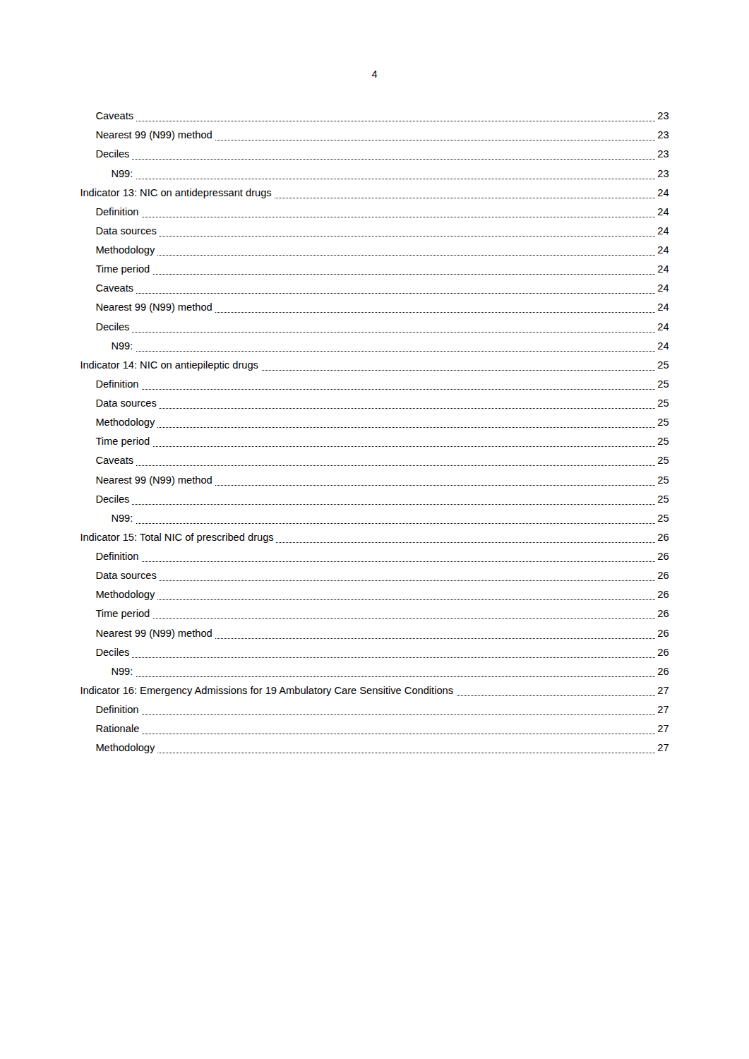4
23 Caveats
23 Nearest 99 (N99) method
23 Deciles
23 N99:
24 Indicator 13: NIC on antidepressant drugs
24 Definition
24 Data sources
24 Methodology
24 Time period
24 Caveats
24 Nearest 99 (N99) method
24 Deciles
24 N99:
25 Indicator 14: NIC on antiepileptic drugs
25 Definition
25 Data sources
25 Methodology
25 Time period
25 Caveats
25 Nearest 99 (N99) method
25 Deciles
25 N99:
26 Indicator 15: Total NIC of prescribed drugs
26 Definition
26 Data sources
26 Methodology
26 Time period
26 Nearest 99 (N99) method
26 Deciles
26 N99:
27 Indicator 16: Emergency Admissions for 19 Ambulatory Care Sensitive Conditions
27 Definition
27 Rationale
27 Methodology